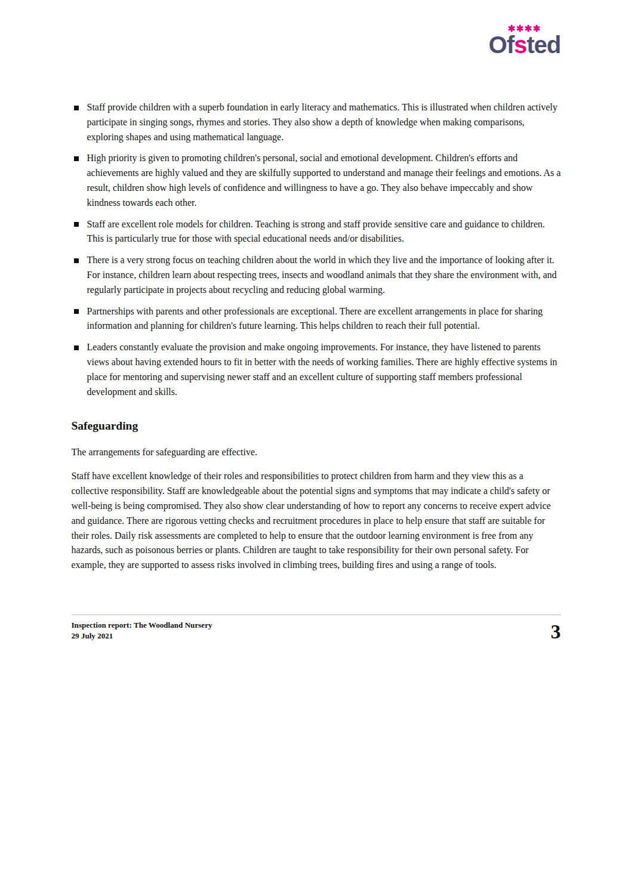✱✱✱✱
Ofsted
Staff provide children with a superb foundation in early literacy and mathematics. This is illustrated when children actively participate in singing songs, rhymes and stories. They also show a depth of knowledge when making comparisons, exploring shapes and using mathematical language.
High priority is given to promoting children's personal, social and emotional development. Children's efforts and achievements are highly valued and they are skilfully supported to understand and manage their feelings and emotions. As a result, children show high levels of confidence and willingness to have a go. They also behave impeccably and show kindness towards each other.
Staff are excellent role models for children. Teaching is strong and staff provide sensitive care and guidance to children. This is particularly true for those with special educational needs and/or disabilities.
There is a very strong focus on teaching children about the world in which they live and the importance of looking after it. For instance, children learn about respecting trees, insects and woodland animals that they share the environment with, and regularly participate in projects about recycling and reducing global warming.
Partnerships with parents and other professionals are exceptional. There are excellent arrangements in place for sharing information and planning for children's future learning. This helps children to reach their full potential.
Leaders constantly evaluate the provision and make ongoing improvements. For instance, they have listened to parents views about having extended hours to fit in better with the needs of working families. There are highly effective systems in place for mentoring and supervising newer staff and an excellent culture of supporting staff members professional development and skills.
Safeguarding
The arrangements for safeguarding are effective.
Staff have excellent knowledge of their roles and responsibilities to protect children from harm and they view this as a collective responsibility. Staff are knowledgeable about the potential signs and symptoms that may indicate a child's safety or well-being is being compromised. They also show clear understanding of how to report any concerns to receive expert advice and guidance. There are rigorous vetting checks and recruitment procedures in place to help ensure that staff are suitable for their roles. Daily risk assessments are completed to help to ensure that the outdoor learning environment is free from any hazards, such as poisonous berries or plants. Children are taught to take responsibility for their own personal safety. For example, they are supported to assess risks involved in climbing trees, building fires and using a range of tools.
Inspection report: The Woodland Nursery
29 July 2021
3